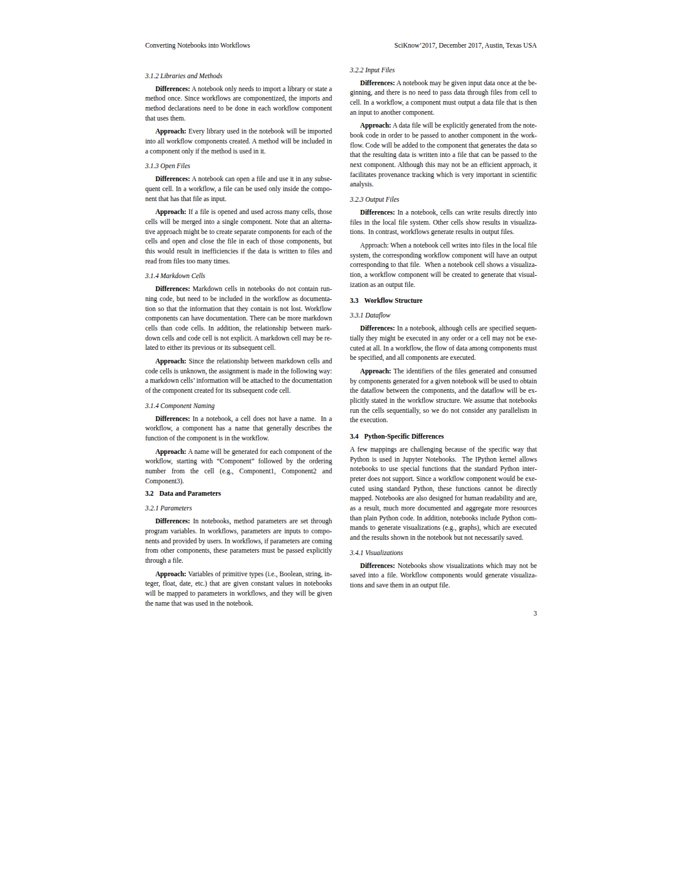Converting Notebooks into Workflows
SciKnow’2017, December 2017, Austin, Texas USA
3.1.2 Libraries and Methods
Differences: A notebook only needs to import a library or state a method once. Since workflows are componentized, the imports and method declarations need to be done in each workflow component that uses them.
Approach: Every library used in the notebook will be imported into all workflow components created. A method will be included in a component only if the method is used in it.
3.1.3 Open Files
Differences: A notebook can open a file and use it in any subsequent cell. In a workflow, a file can be used only inside the component that has that file as input.
Approach: If a file is opened and used across many cells, those cells will be merged into a single component. Note that an alternative approach might be to create separate components for each of the cells and open and close the file in each of those components, but this would result in inefficiencies if the data is written to files and read from files too many times.
3.1.4 Markdown Cells
Differences: Markdown cells in notebooks do not contain running code, but need to be included in the workflow as documentation so that the information that they contain is not lost. Workflow components can have documentation. There can be more markdown cells than code cells. In addition, the relationship between markdown cells and code cell is not explicit. A markdown cell may be related to either its previous or its subsequent cell.
Approach: Since the relationship between markdown cells and code cells is unknown, the assignment is made in the following way: a markdown cells’ information will be attached to the documentation of the component created for its subsequent code cell.
3.1.4 Component Naming
Differences: In a notebook, a cell does not have a name. In a workflow, a component has a name that generally describes the function of the component is in the workflow.
Approach: A name will be generated for each component of the workflow, starting with “Component” followed by the ordering number from the cell (e.g., Component1, Component2 and Component3).
3.2 Data and Parameters
3.2.1 Parameters
Differences: In notebooks, method parameters are set through program variables. In workflows, parameters are inputs to components and provided by users. In workflows, if parameters are coming from other components, these parameters must be passed explicitly through a file.
Approach: Variables of primitive types (i.e., Boolean, string, integer, float, date, etc.) that are given constant values in notebooks will be mapped to parameters in workflows, and they will be given the name that was used in the notebook.
3.2.2 Input Files
Differences: A notebook may be given input data once at the beginning, and there is no need to pass data through files from cell to cell. In a workflow, a component must output a data file that is then an input to another component.
Approach: A data file will be explicitly generated from the notebook code in order to be passed to another component in the workflow. Code will be added to the component that generates the data so that the resulting data is written into a file that can be passed to the next component. Although this may not be an efficient approach, it facilitates provenance tracking which is very important in scientific analysis.
3.2.3 Output Files
Differences: In a notebook, cells can write results directly into files in the local file system. Other cells show results in visualizations. In contrast, workflows generate results in output files.
Approach: When a notebook cell writes into files in the local file system, the corresponding workflow component will have an output corresponding to that file. When a notebook cell shows a visualization, a workflow component will be created to generate that visualization as an output file.
3.3 Workflow Structure
3.3.1 Dataflow
Differences: In a notebook, although cells are specified sequentially they might be executed in any order or a cell may not be executed at all. In a workflow, the flow of data among components must be specified, and all components are executed.
Approach: The identifiers of the files generated and consumed by components generated for a given notebook will be used to obtain the dataflow between the components, and the dataflow will be explicitly stated in the workflow structure. We assume that notebooks run the cells sequentially, so we do not consider any parallelism in the execution.
3.4 Python-Specific Differences
A few mappings are challenging because of the specific way that Python is used in Jupyter Notebooks. The IPython kernel allows notebooks to use special functions that the standard Python interpreter does not support. Since a workflow component would be executed using standard Python, these functions cannot be directly mapped. Notebooks are also designed for human readability and are, as a result, much more documented and aggregate more resources than plain Python code. In addition, notebooks include Python commands to generate visualizations (e.g., graphs), which are executed and the results shown in the notebook but not necessarily saved.
3.4.1 Visualizations
Differences: Notebooks show visualizations which may not be saved into a file. Workflow components would generate visualizations and save them in an output file.
3